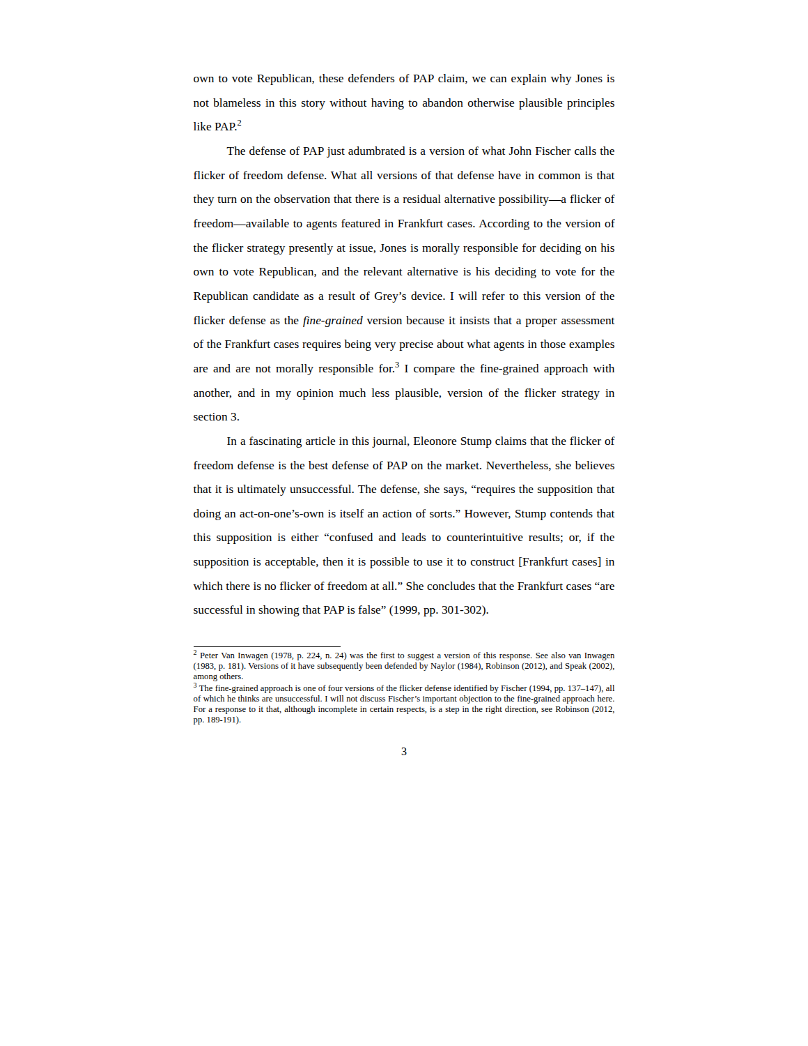own to vote Republican, these defenders of PAP claim, we can explain why Jones is not blameless in this story without having to abandon otherwise plausible principles like PAP.2
The defense of PAP just adumbrated is a version of what John Fischer calls the flicker of freedom defense. What all versions of that defense have in common is that they turn on the observation that there is a residual alternative possibility—a flicker of freedom—available to agents featured in Frankfurt cases. According to the version of the flicker strategy presently at issue, Jones is morally responsible for deciding on his own to vote Republican, and the relevant alternative is his deciding to vote for the Republican candidate as a result of Grey’s device. I will refer to this version of the flicker defense as the fine-grained version because it insists that a proper assessment of the Frankfurt cases requires being very precise about what agents in those examples are and are not morally responsible for.3 I compare the fine-grained approach with another, and in my opinion much less plausible, version of the flicker strategy in section 3.
In a fascinating article in this journal, Eleonore Stump claims that the flicker of freedom defense is the best defense of PAP on the market. Nevertheless, she believes that it is ultimately unsuccessful. The defense, she says, “requires the supposition that doing an act-on-one’s-own is itself an action of sorts.” However, Stump contends that this supposition is either “confused and leads to counterintuitive results; or, if the supposition is acceptable, then it is possible to use it to construct [Frankfurt cases] in which there is no flicker of freedom at all.” She concludes that the Frankfurt cases “are successful in showing that PAP is false” (1999, pp. 301-302).
2 Peter Van Inwagen (1978, p. 224, n. 24) was the first to suggest a version of this response. See also van Inwagen (1983, p. 181). Versions of it have subsequently been defended by Naylor (1984), Robinson (2012), and Speak (2002), among others.
3 The fine-grained approach is one of four versions of the flicker defense identified by Fischer (1994, pp. 137–147), all of which he thinks are unsuccessful. I will not discuss Fischer’s important objection to the fine-grained approach here. For a response to it that, although incomplete in certain respects, is a step in the right direction, see Robinson (2012, pp. 189-191).
3